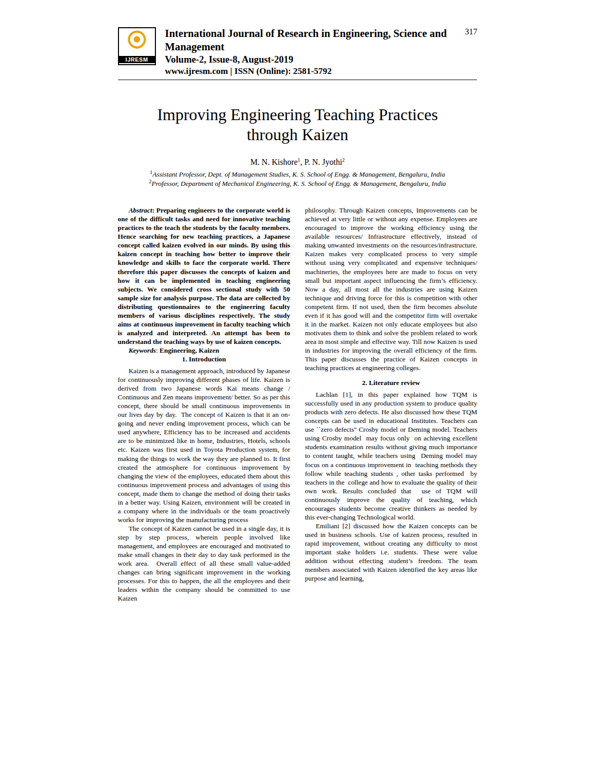⦿
IJRESM
International Journal of Research in Engineering, Science and Management
Volume-2, Issue-8, August-2019
www.ijresm.com | ISSN (Online): 2581-5792
317
Improving Engineering Teaching Practices
through Kaizen
M. N. Kishore1, P. N. Jyothi2
1Assistant Professor, Dept. of Management Studies, K. S. School of Engg. & Management, Bengaluru, India
2Professor, Department of Mechanical Engineering, K. S. School of Engg. & Management, Bengaluru, India
Abstract: Preparing engineers to the corporate world is one of the difficult tasks and need for innovative teaching practices to the teach the students by the faculty members. Hence searching for new teaching practices, a Japanese concept called kaizen evolved in our minds. By using this kaizen concept in teaching how better to improve their knowledge and skills to face the corporate world. There therefore this paper discusses the concepts of kaizen and how it can be implemented in teaching engineering subjects. We considered cross sectional study with 50 sample size for analysis purpose. The data are collected by distributing questionnaires to the engineering faculty members of various disciplines respectively. The study aims at continuous improvement in faculty teaching which is analyzed and interpreted. An attempt has been to understand the teaching ways by use of kaizen concepts.
Keywords: Engineering, Kaizen
1. Introduction
Kaizen is a management approach, introduced by Japanese for continuously improving different phases of life. Kaizen is derived from two Japanese words Kai means change / Continuous and Zen means improvement/ better. So as per this concept, there should be small continuous improvements in our lives day by day. The concept of Kaizen is that it an on-going and never ending improvement process, which can be used anywhere, Efficiency has to be increased and accidents are to be minimized like in home, Industries, Hotels, schools etc. Kaizen was first used in Toyota Production system, for making the things to work the way they are planned to. It first created the atmosphere for continuous improvement by changing the view of the employees, educated them about this continuous improvement process and advantages of using this concept, made them to change the method of doing their tasks in a better way. Using Kaizen, environment will be created in a company where in the individuals or the team proactively works for improving the manufacturing process
The concept of Kaizen cannot be used in a single day, it is step by step process, wherein people involved like management, and employees are encouraged and motivated to make small changes in their day to day task performed in the work area. Overall effect of all these small value-added changes can bring significant improvement in the working processes. For this to happen, the all the employees and their leaders within the company should be committed to use Kaizen
philosophy. Through Kaizen concepts, Improvements can be achieved at very little or without any expense. Employees are encouraged to improve the working efficiency using the available resources/ Infrastructure effectively, instead of making unwanted investments on the resources/infrastructure. Kaizen makes very complicated process to very simple without using very complicated and expensive techniques/ machineries, the employees here are made to focus on very small but important aspect influencing the firm’s efficiency. Now a day, all most all the industries are using Kaizen technique and driving force for this is competition with other competent firm. If not used, then the firm becomes absolute even if it has good will and the competitor firm will overtake it in the market. Kaizen not only educate employees but also motivates them to think and solve the problem related to work area in most simple and effective way. Till now Kaizen is used in industries for improving the overall efficiency of the firm. This paper discusses the practice of Kaizen concepts in teaching practices at engineering colleges.
2. Literature review
Lachlan [1], in this paper explained how TQM is successfully used in any production system to produce quality products with zero defects. He also discussed how these TQM concepts can be used in educational Institutes. Teachers can use ``zero defects'' Crosby model or Deming model. Teachers using Crosby model may focus only on achieving excellent students examination results without giving much importance to content taught, while teachers using Deming model may focus on a continuous improvement in teaching methods they follow while teaching students , other tasks performed by teachers in the college and how to evaluate the quality of their own work. Results concluded that use of TQM will continuously improve the quality of teaching, which encourages students become creative thinkers as needed by this ever-changing Technological world.
Emiliani [2] discussed how the Kaizen concepts can be used in business schools. Use of kaizen process, resulted in rapid improvement, without creating any difficulty to most important stake holders i.e. students. These were value addition without effecting student’s freedom. The team members associated with Kaizen identified the key areas like purpose and learning,